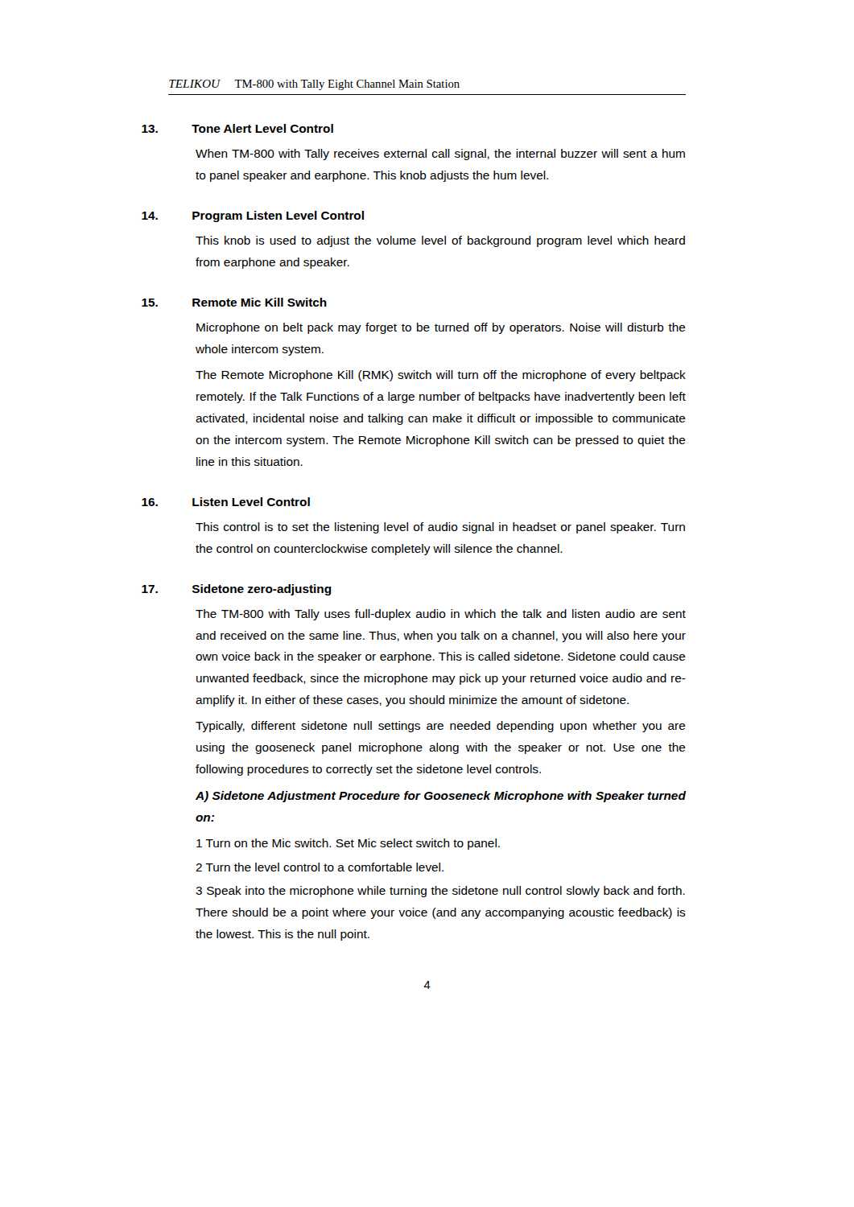TELIKOU TM-800 with Tally Eight Channel Main Station
13. Tone Alert Level Control
When TM-800 with Tally receives external call signal, the internal buzzer will sent a hum to panel speaker and earphone. This knob adjusts the hum level.
14. Program Listen Level Control
This knob is used to adjust the volume level of background program level which heard from earphone and speaker.
15. Remote Mic Kill Switch
Microphone on belt pack may forget to be turned off by operators. Noise will disturb the whole intercom system.
The Remote Microphone Kill (RMK) switch will turn off the microphone of every beltpack remotely. If the Talk Functions of a large number of beltpacks have inadvertently been left activated, incidental noise and talking can make it difficult or impossible to communicate on the intercom system. The Remote Microphone Kill switch can be pressed to quiet the line in this situation.
16. Listen Level Control
This control is to set the listening level of audio signal in headset or panel speaker. Turn the control on counterclockwise completely will silence the channel.
17. Sidetone zero-adjusting
The TM-800 with Tally uses full-duplex audio in which the talk and listen audio are sent and received on the same line. Thus, when you talk on a channel, you will also here your own voice back in the speaker or earphone. This is called sidetone. Sidetone could cause unwanted feedback, since the microphone may pick up your returned voice audio and re-amplify it. In either of these cases, you should minimize the amount of sidetone.
Typically, different sidetone null settings are needed depending upon whether you are using the gooseneck panel microphone along with the speaker or not. Use one the following procedures to correctly set the sidetone level controls.
A) Sidetone Adjustment Procedure for Gooseneck Microphone with Speaker turned on:
1 Turn on the Mic switch. Set Mic select switch to panel.
2 Turn the level control to a comfortable level.
3 Speak into the microphone while turning the sidetone null control slowly back and forth. There should be a point where your voice (and any accompanying acoustic feedback) is the lowest. This is the null point.
4